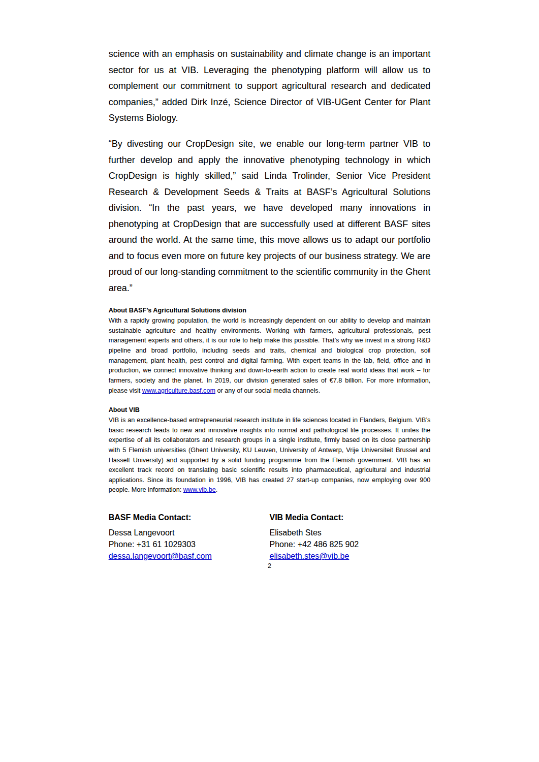science with an emphasis on sustainability and climate change is an important sector for us at VIB. Leveraging the phenotyping platform will allow us to complement our commitment to support agricultural research and dedicated companies,” added Dirk Inzé, Science Director of VIB-UGent Center for Plant Systems Biology.
“By divesting our CropDesign site, we enable our long-term partner VIB to further develop and apply the innovative phenotyping technology in which CropDesign is highly skilled,” said Linda Trolinder, Senior Vice President Research & Development Seeds & Traits at BASF’s Agricultural Solutions division. “In the past years, we have developed many innovations in phenotyping at CropDesign that are successfully used at different BASF sites around the world. At the same time, this move allows us to adapt our portfolio and to focus even more on future key projects of our business strategy. We are proud of our long-standing commitment to the scientific community in the Ghent area.”
About BASF’s Agricultural Solutions division
With a rapidly growing population, the world is increasingly dependent on our ability to develop and maintain sustainable agriculture and healthy environments. Working with farmers, agricultural professionals, pest management experts and others, it is our role to help make this possible. That’s why we invest in a strong R&D pipeline and broad portfolio, including seeds and traits, chemical and biological crop protection, soil management, plant health, pest control and digital farming. With expert teams in the lab, field, office and in production, we connect innovative thinking and down-to-earth action to create real world ideas that work – for farmers, society and the planet. In 2019, our division generated sales of €7.8 billion. For more information, please visit www.agriculture.basf.com or any of our social media channels.
About VIB
VIB is an excellence-based entrepreneurial research institute in life sciences located in Flanders, Belgium. VIB’s basic research leads to new and innovative insights into normal and pathological life processes. It unites the expertise of all its collaborators and research groups in a single institute, firmly based on its close partnership with 5 Flemish universities (Ghent University, KU Leuven, University of Antwerp, Vrije Universiteit Brussel and Hasselt University) and supported by a solid funding programme from the Flemish government. VIB has an excellent track record on translating basic scientific results into pharmaceutical, agricultural and industrial applications. Since its foundation in 1996, VIB has created 27 start-up companies, now employing over 900 people. More information: www.vib.be.
| BASF Media Contact: Dessa Langevoort Phone: +31 61 1029303 dessa.langevoort@basf.com | VIB Media Contact: Elisabeth Stes Phone: +42 486 825 902 elisabeth.stes@vib.be |
2